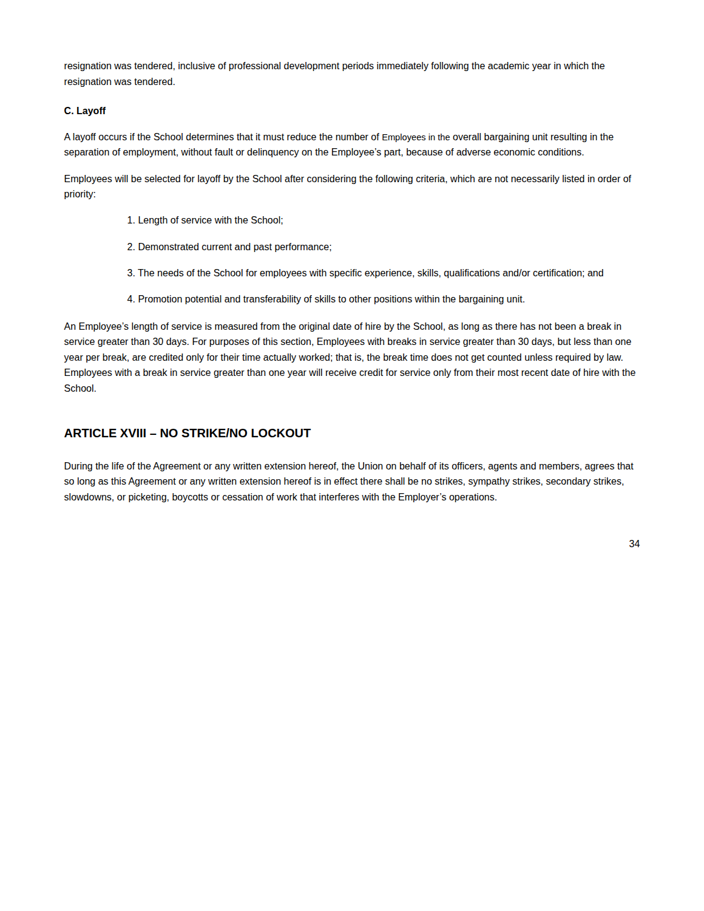resignation was tendered, inclusive of professional development periods immediately following the academic year in which the resignation was tendered.
C. Layoff
A layoff occurs if the School determines that it must reduce the number of Employees in the overall bargaining unit resulting in the separation of employment, without fault or delinquency on the Employee’s part, because of adverse economic conditions.
Employees will be selected for layoff by the School after considering the following criteria, which are not necessarily listed in order of priority:
1. Length of service with the School;
2. Demonstrated current and past performance;
3. The needs of the School for employees with specific experience, skills, qualifications and/or certification; and
4. Promotion potential and transferability of skills to other positions within the bargaining unit.
An Employee’s length of service is measured from the original date of hire by the School, as long as there has not been a break in service greater than 30 days. For purposes of this section, Employees with breaks in service greater than 30 days, but less than one year per break, are credited only for their time actually worked; that is, the break time does not get counted unless required by law. Employees with a break in service greater than one year will receive credit for service only from their most recent date of hire with the School.
ARTICLE XVIII – NO STRIKE/NO LOCKOUT
During the life of the Agreement or any written extension hereof, the Union on behalf of its officers, agents and members, agrees that so long as this Agreement or any written extension hereof is in effect there shall be no strikes, sympathy strikes, secondary strikes, slowdowns, or picketing, boycotts or cessation of work that interferes with the Employer’s operations.
34